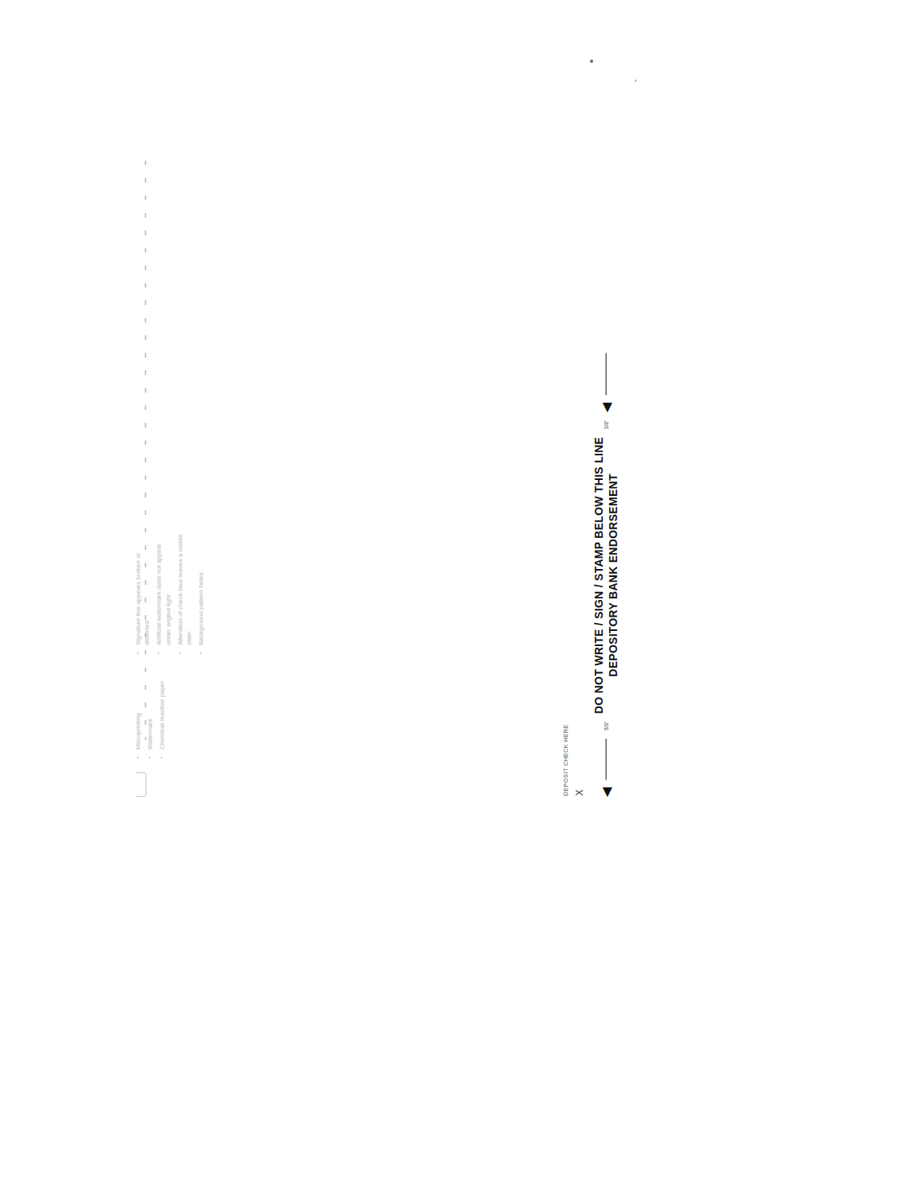,
DEPOSIT CHECK HERE
X
◀ 5/8"
DO NOT WRITE / SIGN / STAMP BELOW THIS LINE
DEPOSITORY BANK ENDORSEMENT
3/8" ◀
Please review the security features presented on this document to help meet and/or exceed industry guidance.
Security Features
Microprinting
Watermark
Chemical reactive paper
Results of check alterations
Signature line appears broken or distorted
Artificial watermark does not appear under angled light
Alteration of check face leaves a visible stain
Background pattern fades